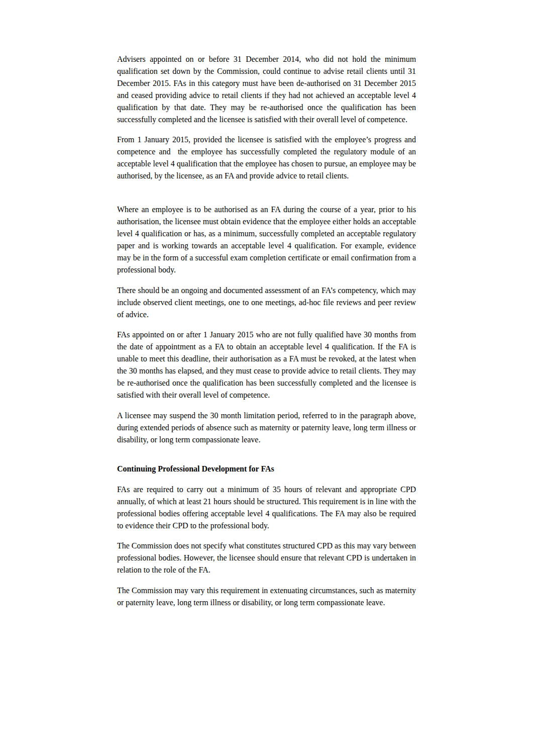Advisers appointed on or before 31 December 2014, who did not hold the minimum qualification set down by the Commission, could continue to advise retail clients until 31 December 2015. FAs in this category must have been de-authorised on 31 December 2015 and ceased providing advice to retail clients if they had not achieved an acceptable level 4 qualification by that date. They may be re-authorised once the qualification has been successfully completed and the licensee is satisfied with their overall level of competence.
From 1 January 2015, provided the licensee is satisfied with the employee’s progress and competence and the employee has successfully completed the regulatory module of an acceptable level 4 qualification that the employee has chosen to pursue, an employee may be authorised, by the licensee, as an FA and provide advice to retail clients.
Where an employee is to be authorised as an FA during the course of a year, prior to his authorisation, the licensee must obtain evidence that the employee either holds an acceptable level 4 qualification or has, as a minimum, successfully completed an acceptable regulatory paper and is working towards an acceptable level 4 qualification. For example, evidence may be in the form of a successful exam completion certificate or email confirmation from a professional body.
There should be an ongoing and documented assessment of an FA’s competency, which may include observed client meetings, one to one meetings, ad-hoc file reviews and peer review of advice.
FAs appointed on or after 1 January 2015 who are not fully qualified have 30 months from the date of appointment as a FA to obtain an acceptable level 4 qualification. If the FA is unable to meet this deadline, their authorisation as a FA must be revoked, at the latest when the 30 months has elapsed, and they must cease to provide advice to retail clients. They may be re-authorised once the qualification has been successfully completed and the licensee is satisfied with their overall level of competence.
A licensee may suspend the 30 month limitation period, referred to in the paragraph above, during extended periods of absence such as maternity or paternity leave, long term illness or disability, or long term compassionate leave.
Continuing Professional Development for FAs
FAs are required to carry out a minimum of 35 hours of relevant and appropriate CPD annually, of which at least 21 hours should be structured. This requirement is in line with the professional bodies offering acceptable level 4 qualifications. The FA may also be required to evidence their CPD to the professional body.
The Commission does not specify what constitutes structured CPD as this may vary between professional bodies. However, the licensee should ensure that relevant CPD is undertaken in relation to the role of the FA.
The Commission may vary this requirement in extenuating circumstances, such as maternity or paternity leave, long term illness or disability, or long term compassionate leave.